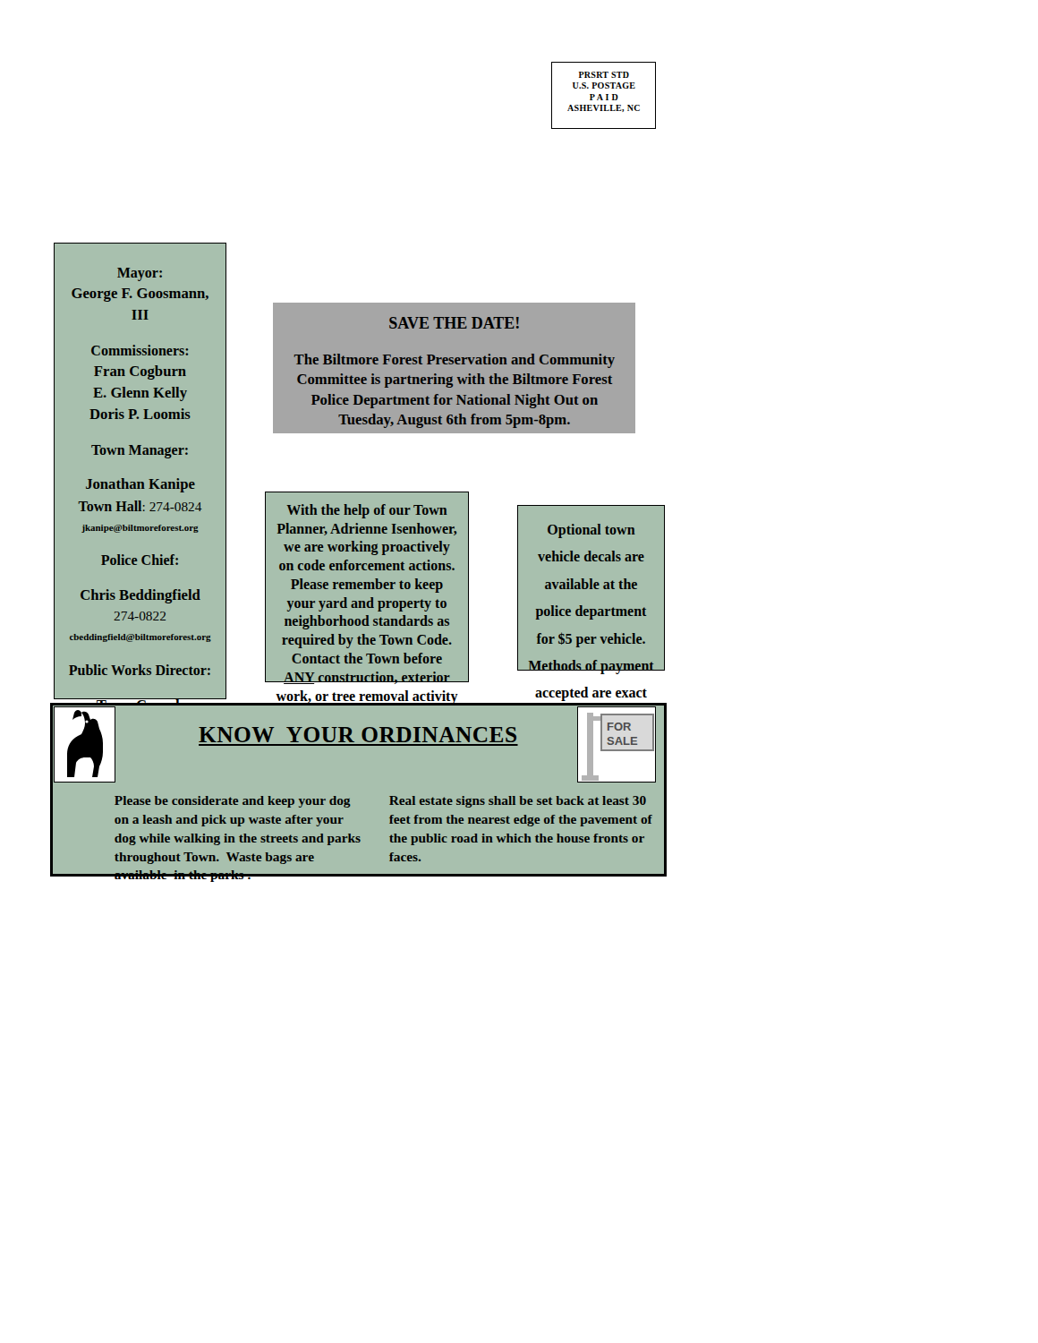PRSRT STD
U.S. POSTAGE
P A I D
ASHEVILLE, NC
Mayor:
George F. Goosmann, III
Commissioners:
Fran Cogburn
E. Glenn Kelly
Doris P. Loomis
Town Manager:
Jonathan Kanipe
Town Hall: 274-0824
jkanipe@biltmoreforest.org
Police Chief:
Chris Beddingfield
274-0822
cbeddingfield@biltmoreforest.org
Public Works Director:
Terry Crouch
274-3919
tcrouch@biltmoreforest.org
SAVE THE DATE! The Biltmore Forest Preservation and Community Committee is partnering with the Biltmore Forest Police Department for National Night Out on Tuesday, August 6th from 5pm-8pm.
With the help of our Town Planner, Adrienne Isenhower, we are working proactively on code enforcement actions. Please remember to keep your yard and property to neighborhood standards as required by the Town Code. Contact the Town before ANY construction, exterior work, or tree removal activity begins on your property.
Optional town vehicle decals are available at the police department for $5 per vehicle. Methods of payment accepted are exact cash and check only.
KNOW YOUR ORDINANCES
Please be considerate and keep your dog on a leash and pick up waste after your dog while walking in the streets and parks throughout Town. Waste bags are available in the parks .
Real estate signs shall be set back at least 30 feet from the nearest edge of the pavement of the public road in which the house fronts or faces.
FOR SALE